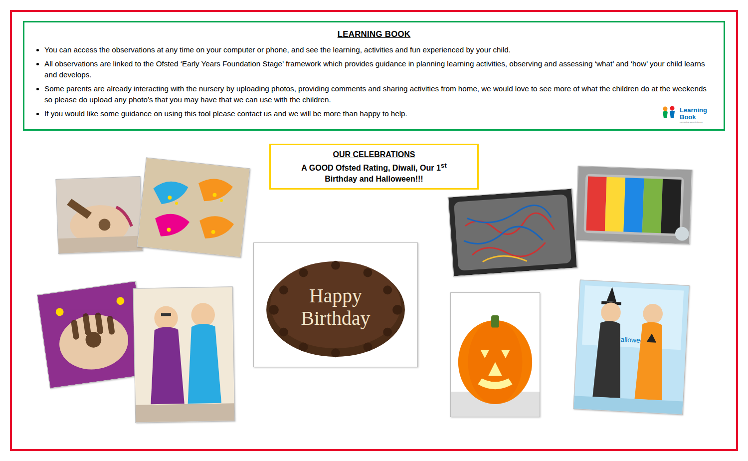LEARNING BOOK
You can access the observations at any time on your computer or phone, and see the learning, activities and fun experienced by your child.
All observations are linked to the Ofsted ‘Early Years Foundation Stage’ framework which provides guidance in planning learning activities, observing and assessing ‘what’ and ‘how’ your child learns and develops.
Some parents are already interacting with the nursery by uploading photos, providing comments and sharing activities from home, we would love to see more of what the children do at the weekends so please do upload any photo’s that you may have that we can use with the children.
If you would like some guidance on using this tool please contact us and we will be more than happy to help.
Learning Book connecting parents to you
OUR CELEBRATIONS A GOOD Ofsted Rating, Diwali, Our 1st
Birthday and Halloween!!!
Happy Birthday
Halloween